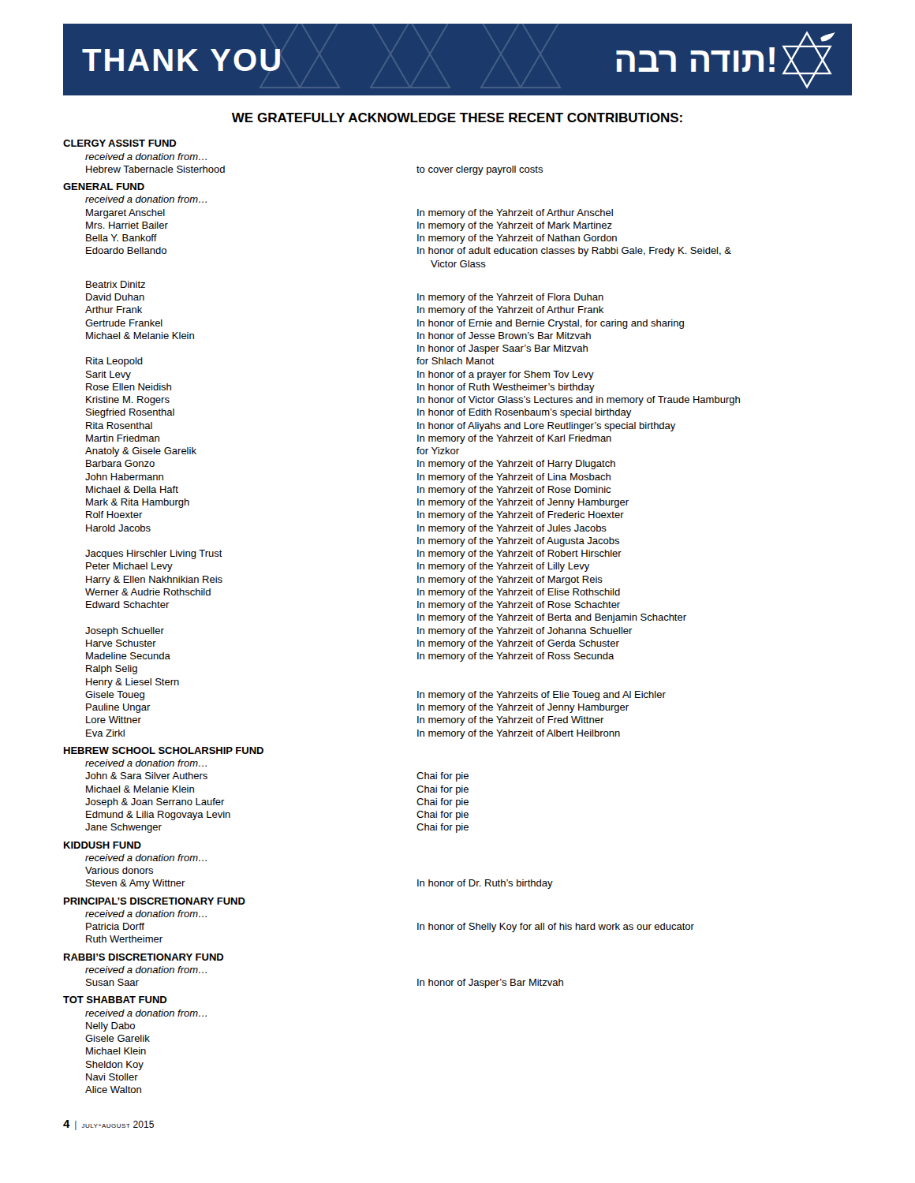Thank You !תודה רבה
WE GRATEFULLY ACKNOWLEDGE THESE RECENT CONTRIBUTIONS:
CLERGY ASSIST FUND
received a donation from…
| Hebrew Tabernacle Sisterhood | to cover clergy payroll costs |
GENERAL FUND
received a donation from…
| Margaret Anschel | In memory of the Yahrzeit of Arthur Anschel |
| Mrs. Harriet Bailer | In memory of the Yahrzeit of Mark Martinez |
| Bella Y. Bankoff | In memory of the Yahrzeit of Nathan Gordon |
| Edoardo Bellando | In honor of adult education classes by Rabbi Gale, Fredy K. Seidel, & Victor Glass |
| Beatrix Dinitz | |
| David Duhan | In memory of the Yahrzeit of Flora Duhan |
| Arthur Frank | In memory of the Yahrzeit of Arthur Frank |
| Gertrude Frankel | In honor of Ernie and Bernie Crystal, for caring and sharing |
| Michael & Melanie Klein | In honor of Jesse Brown’s Bar Mitzvah |
| | In honor of Jasper Saar’s Bar Mitzvah |
| Rita Leopold | for Shlach Manot |
| Sarit Levy | In honor of a prayer for Shem Tov Levy |
| Rose Ellen Neidish | In honor of Ruth Westheimer’s birthday |
| Kristine M. Rogers | In honor of Victor Glass’s Lectures and in memory of Traude Hamburgh |
| Siegfried Rosenthal | In honor of Edith Rosenbaum’s special birthday |
| Rita Rosenthal | In honor of Aliyahs and Lore Reutlinger’s special birthday |
| Martin Friedman | In memory of the Yahrzeit of Karl Friedman |
| Anatoly & Gisele Garelik | for Yizkor |
| Barbara Gonzo | In memory of the Yahrzeit of Harry Dlugatch |
| John Habermann | In memory of the Yahrzeit of Lina Mosbach |
| Michael & Della Haft | In memory of the Yahrzeit of Rose Dominic |
| Mark & Rita Hamburgh | In memory of the Yahrzeit of Jenny Hamburger |
| Rolf Hoexter | In memory of the Yahrzeit of Frederic Hoexter |
| Harold Jacobs | In memory of the Yahrzeit of Jules Jacobs |
| | In memory of the Yahrzeit of Augusta Jacobs |
| Jacques Hirschler Living Trust | In memory of the Yahrzeit of Robert Hirschler |
| Peter Michael Levy | In memory of the Yahrzeit of Lilly Levy |
| Harry & Ellen Nakhnikian Reis | In memory of the Yahrzeit of Margot Reis |
| Werner & Audrie Rothschild | In memory of the Yahrzeit of Elise Rothschild |
| Edward Schachter | In memory of the Yahrzeit of Rose Schachter |
| | In memory of the Yahrzeit of Berta and Benjamin Schachter |
| Joseph Schueller | In memory of the Yahrzeit of Johanna Schueller |
| Harve Schuster | In memory of the Yahrzeit of Gerda Schuster |
| Madeline Secunda | In memory of the Yahrzeit of Ross Secunda |
| Ralph Selig | |
| Henry & Liesel Stern | |
| Gisele Toueg | In memory of the Yahrzeits of Elie Toueg and Al Eichler |
| Pauline Ungar | In memory of the Yahrzeit of Jenny Hamburger |
| Lore Wittner | In memory of the Yahrzeit of Fred Wittner |
| Eva Zirkl | In memory of the Yahrzeit of Albert Heilbronn |
HEBREW SCHOOL SCHOLARSHIP FUND
received a donation from…
| John & Sara Silver Authers | Chai for pie |
| Michael & Melanie Klein | Chai for pie |
| Joseph & Joan Serrano Laufer | Chai for pie |
| Edmund & Lilia Rogovaya Levin | Chai for pie |
| Jane Schwenger | Chai for pie |
KIDDUSH FUND
received a donation from…
| Various donors | |
| Steven & Amy Wittner | In honor of Dr. Ruth’s birthday |
PRINCIPAL’S DISCRETIONARY FUND
received a donation from…
| Patricia Dorff | In honor of Shelly Koy for all of his hard work as our educator |
| Ruth Wertheimer | |
RABBI’S DISCRETIONARY FUND
received a donation from…
| Susan Saar | In honor of Jasper’s Bar Mitzvah |
TOT SHABBAT FUND
received a donation from…
| Nelly Dabo | |
| Gisele Garelik | |
| Michael Klein | |
| Sheldon Koy | |
| Navi Stoller | |
| Alice Walton | |
4|july-august 2015